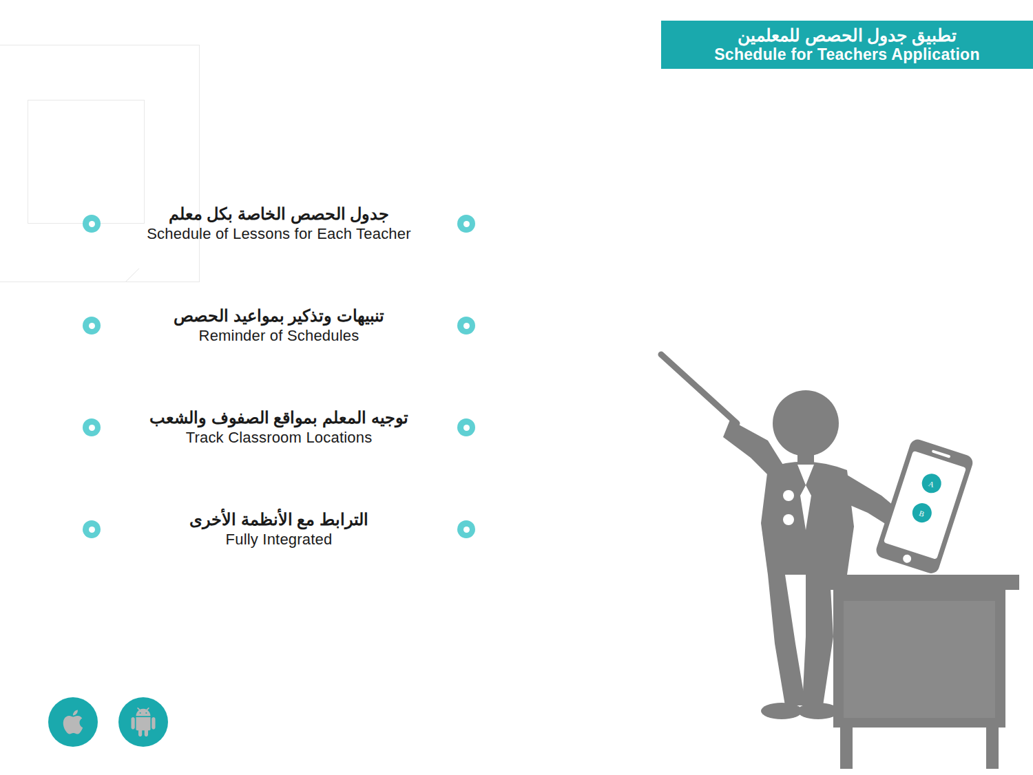تطبيق جدول الحصص للمعلمين
Schedule for Teachers Application
جدول الحصص الخاصة بكل معلم
Schedule of Lessons for Each Teacher
تنبيهات وتذكير بمواعيد الحصص
Reminder of Schedules
توجيه المعلم بمواقع الصفوف والشعب
Track Classroom Locations
الترابط مع الأنظمة الأخرى
Fully Integrated
A B